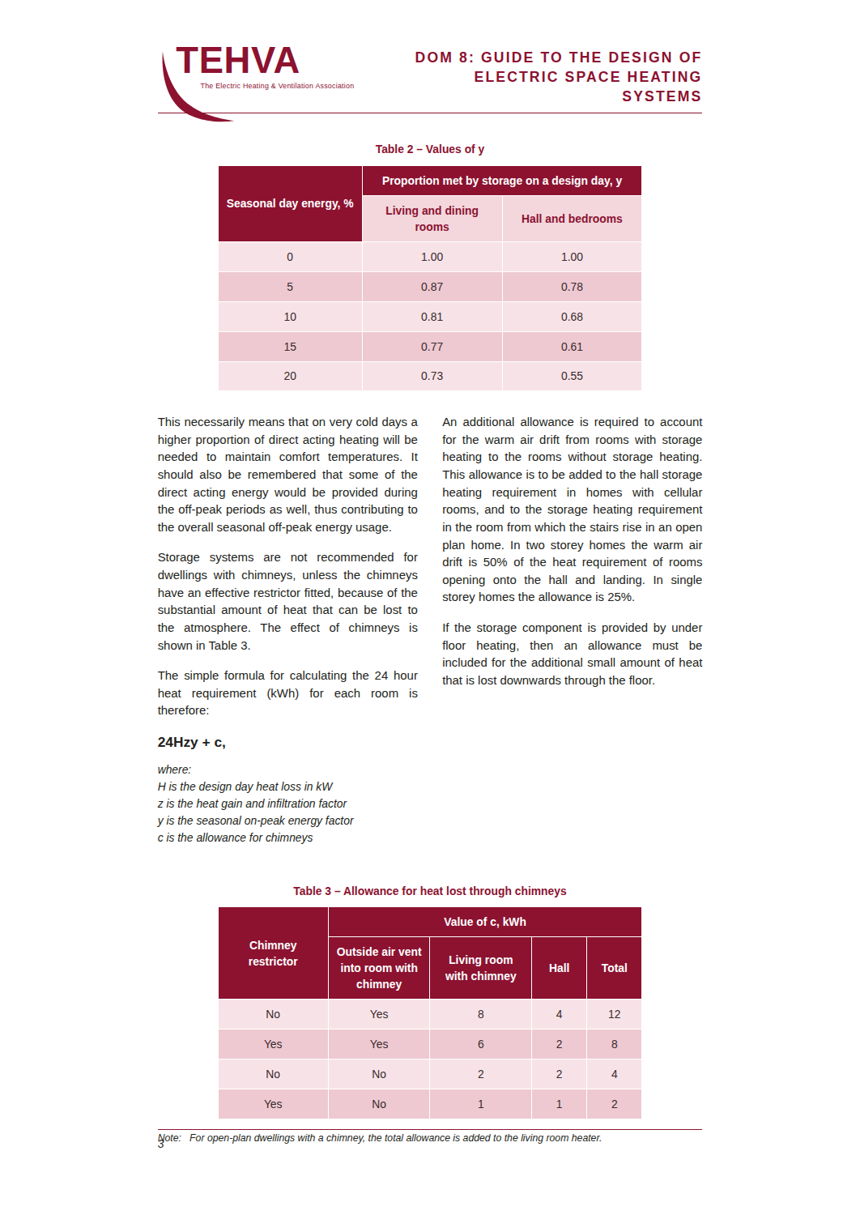TEHVA
The Electric Heating & Ventilation Association
DOM 8: Guide to the Design of
Electric Space Heating Systems
Table 2 – Values of y
| Seasonal day energy, % | Proportion met by storage on a design day, y |
| --- | --- |
| Living and dining rooms | Hall and bedrooms |
| 0 | 1.00 | 1.00 |
| 5 | 0.87 | 0.78 |
| 10 | 0.81 | 0.68 |
| 15 | 0.77 | 0.61 |
| 20 | 0.73 | 0.55 |
This necessarily means that on very cold days a higher proportion of direct acting heating will be needed to maintain comfort temperatures. It should also be remembered that some of the direct acting energy would be provided during the off-peak periods as well, thus contributing to the overall seasonal off-peak energy usage.
Storage systems are not recommended for dwellings with chimneys, unless the chimneys have an effective restrictor fitted, because of the substantial amount of heat that can be lost to the atmosphere. The effect of chimneys is shown in Table 3.
The simple formula for calculating the 24 hour heat requirement (kWh) for each room is therefore:
24Hzy + c,
where:
H is the design day heat loss in kW
z is the heat gain and infiltration factor
y is the seasonal on-peak energy factor
c is the allowance for chimneys
An additional allowance is required to account for the warm air drift from rooms with storage heating to the rooms without storage heating. This allowance is to be added to the hall storage heating requirement in homes with cellular rooms, and to the storage heating requirement in the room from which the stairs rise in an open plan home. In two storey homes the warm air drift is 50% of the heat requirement of rooms opening onto the hall and landing. In single storey homes the allowance is 25%.
If the storage component is provided by under floor heating, then an allowance must be included for the additional small amount of heat that is lost downwards through the floor.
Table 3 – Allowance for heat lost through chimneys
| Chimney restrictor | Value of c, kWh |
| --- | --- |
| Outside air vent into room with chimney | Living room with chimney | Hall | Total |
| No | Yes | 8 | 4 | 12 |
| Yes | Yes | 6 | 2 | 8 |
| No | No | 2 | 2 | 4 |
| Yes | No | 1 | 1 | 2 |
Note: For open-plan dwellings with a chimney, the total allowance is added to the living room heater.
3